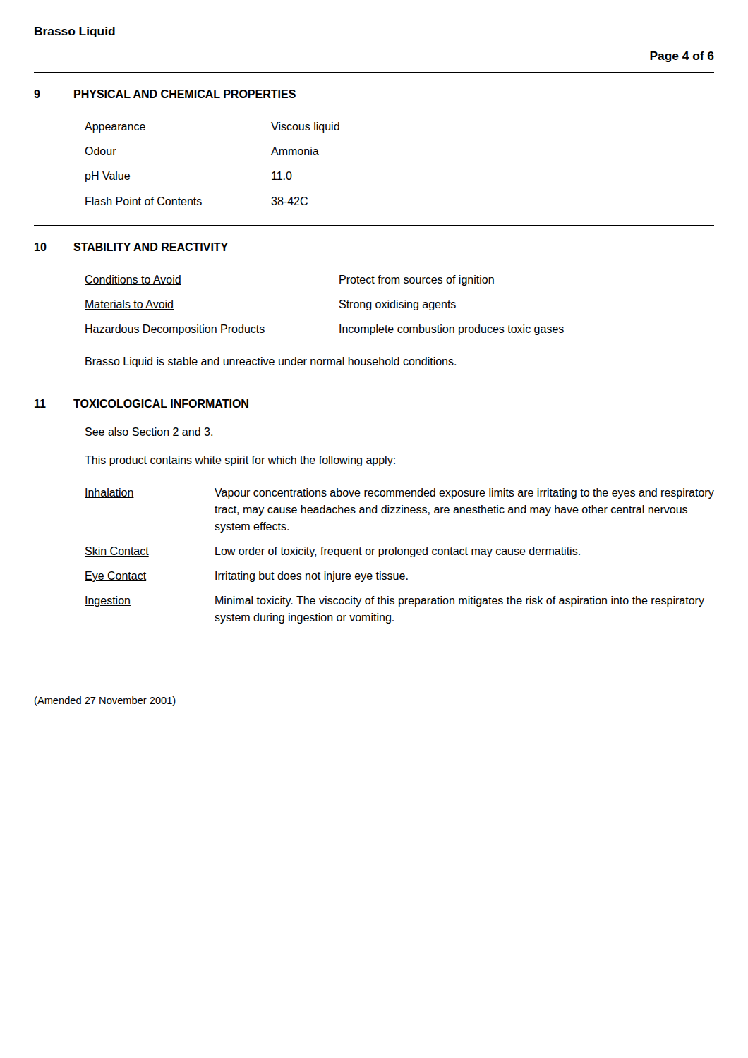Brasso Liquid
Page 4 of 6
9 Physical and Chemical Properties
| Appearance | Viscous liquid |
| Odour | Ammonia |
| pH Value | 11.0 |
| Flash Point of Contents | 38-42C |
10 Stability and Reactivity
| Conditions to Avoid | Protect from sources of ignition |
| Materials to Avoid | Strong oxidising agents |
| Hazardous Decomposition Products | Incomplete combustion produces toxic gases |
Brasso Liquid is stable and unreactive under normal household conditions.
11 Toxicological Information
See also Section 2 and 3.
This product contains white spirit for which the following apply:
| Inhalation | Vapour concentrations above recommended exposure limits are irritating to the eyes and respiratory tract, may cause headaches and dizziness, are anesthetic and may have other central nervous system effects. |
| Skin Contact | Low order of toxicity, frequent or prolonged contact may cause dermatitis. |
| Eye Contact | Irritating but does not injure eye tissue. |
| Ingestion | Minimal toxicity. The viscocity of this preparation mitigates the risk of aspiration into the respiratory system during ingestion or vomiting. |
(Amended 27 November 2001)